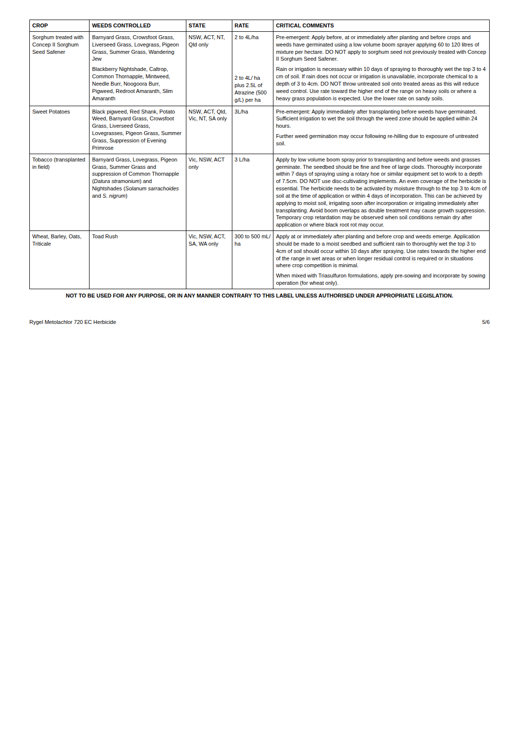| CROP | WEEDS CONTROLLED | STATE | RATE | CRITICAL COMMENTS |
| --- | --- | --- | --- | --- |
| Sorghum treated with Concep II Sorghum Seed Safener | Barnyard Grass, Crowsfoot Grass, Liverseed Grass, Lovegrass, Pigeon Grass, Summer Grass, Wandering Jew Blackberry Nightshade, Caltrop, Common Thornapple, Mintweed, Needle Burr, Noogoora Burr, Pigweed, Redroot Amaranth, Slim Amaranth | NSW, ACT, NT, Qld only | 2 to 4L/ha 2 to 4L/ ha plus 2.5L of Atrazine (500 g/L) per ha | Pre-emergent: Apply before, at or immediately after planting and before crops and weeds have germinated using a low volume boom sprayer applying 60 to 120 litres of mixture per hectare. DO NOT apply to sorghum seed not previously treated with Concep II Sorghum Seed Safener. Rain or irrigation is necessary within 10 days of spraying to thoroughly wet the top 3 to 4 cm of soil. If rain does not occur or irrigation is unavailable, incorporate chemical to a depth of 3 to 4cm. DO NOT throw untreated soil onto treated areas as this will reduce weed control. Use rate toward the higher end of the range on heavy soils or where a heavy grass population is expected. Use the lower rate on sandy soils. |
| Sweet Potatoes | Black pigweed, Red Shank, Potato Weed, Barnyard Grass, Crowsfoot Grass, Liverseed Grass, Lovegrasses, Pigeon Grass, Summer Grass, Suppression of Evening Primrose | NSW, ACT, Qld, Vic, NT, SA only | 3L/ha | Pre-emergent: Apply immediately after transplanting before weeds have germinated. Sufficient irrigation to wet the soil through the weed zone should be applied within 24 hours. Further weed germination may occur following re-hilling due to exposure of untreated soil. |
| Tobacco (transplanted in field) | Barnyard Grass, Lovegrass, Pigeon Grass, Summer Grass and suppression of Common Thornapple ( Datura stramonium ) and Nightshades ( Solanum sarrachoides and S. nigrum ) | Vic, NSW, ACT only | 3 L/ha | Apply by low volume boom spray prior to transplanting and before weeds and grasses germinate. The seedbed should be fine and free of large clods. Thoroughly incorporate within 7 days of spraying using a rotary hoe or similar equipment set to work to a depth of 7.5cm. DO NOT use disc-cultivating implements. An even coverage of the herbicide is essential. The herbicide needs to be activated by moisture through to the top 3 to 4cm of soil at the time of application or within 4 days of incorporation. This can be achieved by applying to moist soil, irrigating soon after incorporation or irrigating immediately after transplanting. Avoid boom overlaps as double treatment may cause growth suppression. Temporary crop retardation may be observed when soil conditions remain dry after application or where black root rot may occur. |
| Wheat, Barley, Oats, Triticale | Toad Rush | Vic, NSW, ACT, SA, WA only | 300 to 500 mL/ ha | Apply at or immediately after planting and before crop and weeds emerge. Application should be made to a moist seedbed and sufficient rain to thoroughly wet the top 3 to 4cm of soil should occur within 10 days after spraying. Use rates towards the higher end of the range in wet areas or when longer residual control is required or in situations where crop competition is minimal. When mixed with Triasulfuron formulations, apply pre-sowing and incorporate by sowing operation (for wheat only). |
NOT TO BE USED FOR ANY PURPOSE, OR IN ANY MANNER CONTRARY TO THIS LABEL UNLESS AUTHORISED UNDER APPROPRIATE LEGISLATION.
Rygel Metolachlor 720 EC Herbicide 5/6